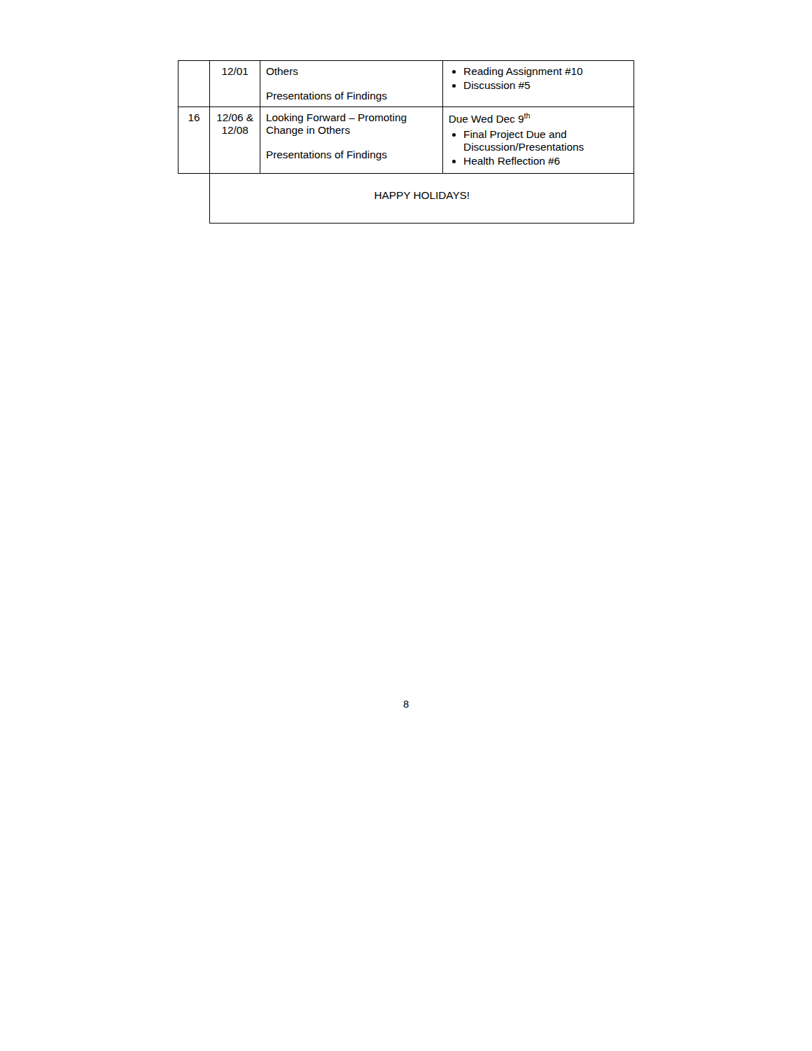| | 12/01 | Others Presentations of Findings | Reading Assignment #10 Discussion #5 |
| 16 | 12/06 & 12/08 | Looking Forward – Promoting Change in Others Presentations of Findings | Due Wed Dec 9 th Final Project Due and Discussion/Presentations Health Reflection #6 |
| | HAPPY HOLIDAYS! |
8